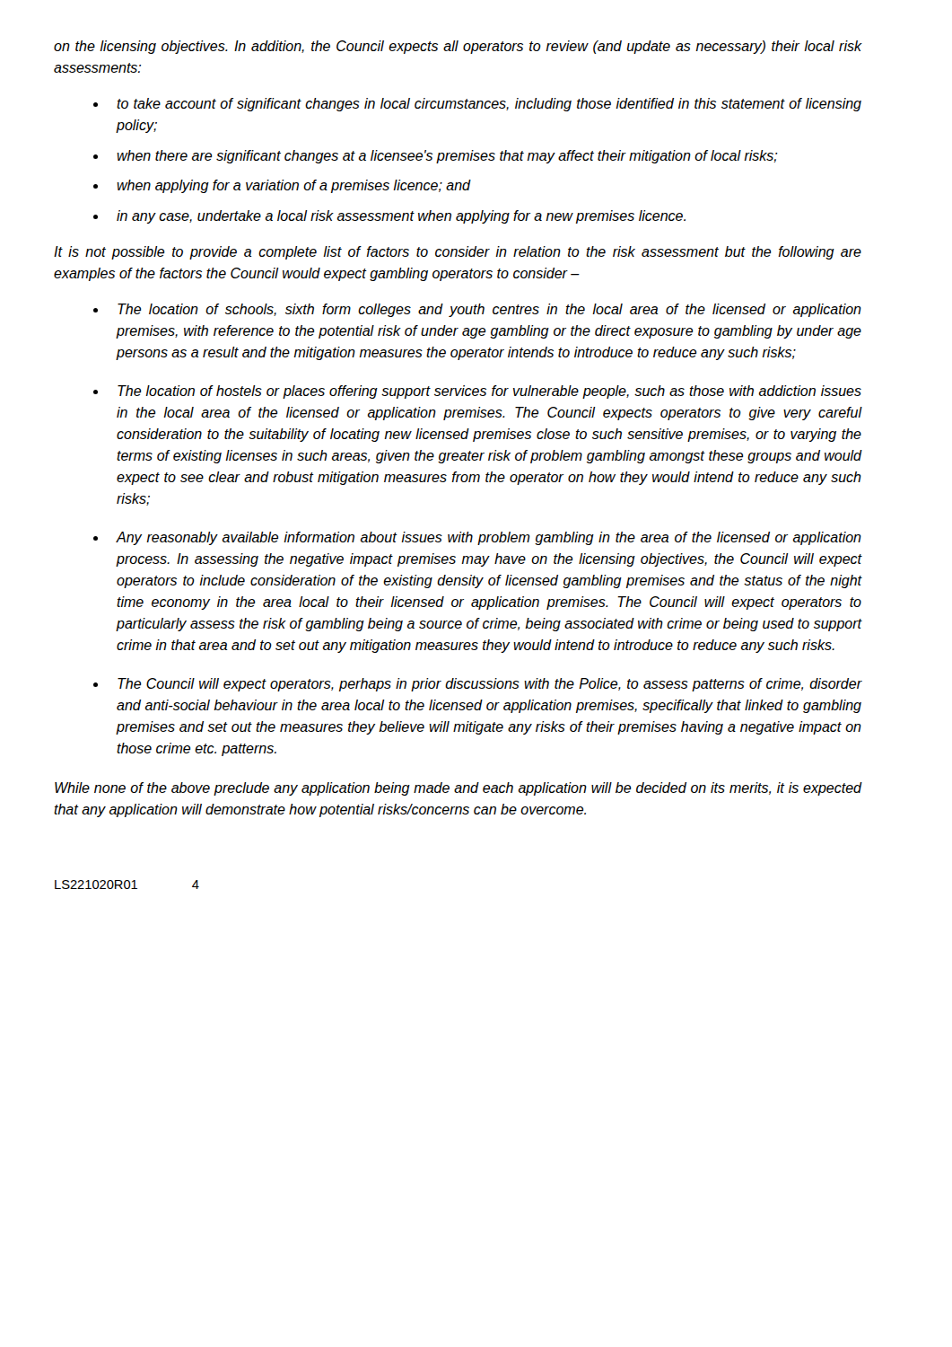on the licensing objectives. In addition, the Council expects all operators to review (and update as necessary) their local risk assessments:
to take account of significant changes in local circumstances, including those identified in this statement of licensing policy;
when there are significant changes at a licensee's premises that may affect their mitigation of local risks;
when applying for a variation of a premises licence; and
in any case, undertake a local risk assessment when applying for a new premises licence.
It is not possible to provide a complete list of factors to consider in relation to the risk assessment but the following are examples of the factors the Council would expect gambling operators to consider –
The location of schools, sixth form colleges and youth centres in the local area of the licensed or application premises, with reference to the potential risk of under age gambling or the direct exposure to gambling by under age persons as a result and the mitigation measures the operator intends to introduce to reduce any such risks;
The location of hostels or places offering support services for vulnerable people, such as those with addiction issues in the local area of the licensed or application premises. The Council expects operators to give very careful consideration to the suitability of locating new licensed premises close to such sensitive premises, or to varying the terms of existing licenses in such areas, given the greater risk of problem gambling amongst these groups and would expect to see clear and robust mitigation measures from the operator on how they would intend to reduce any such risks;
Any reasonably available information about issues with problem gambling in the area of the licensed or application process. In assessing the negative impact premises may have on the licensing objectives, the Council will expect operators to include consideration of the existing density of licensed gambling premises and the status of the night time economy in the area local to their licensed or application premises. The Council will expect operators to particularly assess the risk of gambling being a source of crime, being associated with crime or being used to support crime in that area and to set out any mitigation measures they would intend to introduce to reduce any such risks.
The Council will expect operators, perhaps in prior discussions with the Police, to assess patterns of crime, disorder and anti-social behaviour in the area local to the licensed or application premises, specifically that linked to gambling premises and set out the measures they believe will mitigate any risks of their premises having a negative impact on those crime etc. patterns.
While none of the above preclude any application being made and each application will be decided on its merits, it is expected that any application will demonstrate how potential risks/concerns can be overcome.
LS221020R01 4